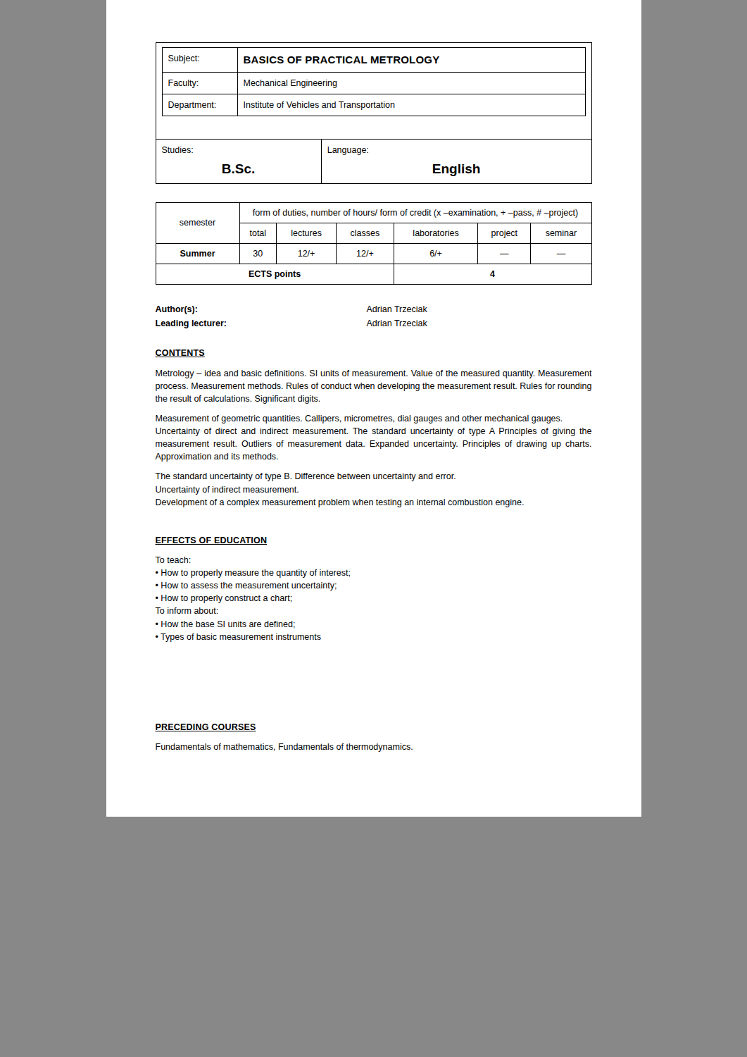| / Subject: / BASICS OF PRACTICAL METROLOGY / / Faculty: / Mechanical Engineering / / Department: / Institute of Vehicles and Transportation / |
| Studies: B.Sc. | Language: English |
| semester | form of duties, number of hours/ form of credit (x –examination, + –pass, # –project) |
| total | lectures | classes | laboratories | project | seminar |
| Summer | 30 | 12/+ | 12/+ | 6/+ | — | — |
| ECTS points | 4 |
| Author(s): | Adrian Trzeciak |
| Leading lecturer: | Adrian Trzeciak |
CONTENTS
Metrology – idea and basic definitions. SI units of measurement. Value of the measured quantity. Measurement process. Measurement methods. Rules of conduct when developing the measurement result. Rules for rounding the result of calculations. Significant digits.
Measurement of geometric quantities. Callipers, micrometres, dial gauges and other mechanical gauges.
Uncertainty of direct and indirect measurement. The standard uncertainty of type A Principles of giving the measurement result. Outliers of measurement data. Expanded uncertainty. Principles of drawing up charts. Approximation and its methods.
The standard uncertainty of type B. Difference between uncertainty and error.
Uncertainty of indirect measurement.
Development of a complex measurement problem when testing an internal combustion engine.
EFFECTS OF EDUCATION
To teach:
• How to properly measure the quantity of interest;
• How to assess the measurement uncertainty;
• How to properly construct a chart;
To inform about:
• How the base SI units are defined;
• Types of basic measurement instruments
PRECEDING COURSES
Fundamentals of mathematics, Fundamentals of thermodynamics.